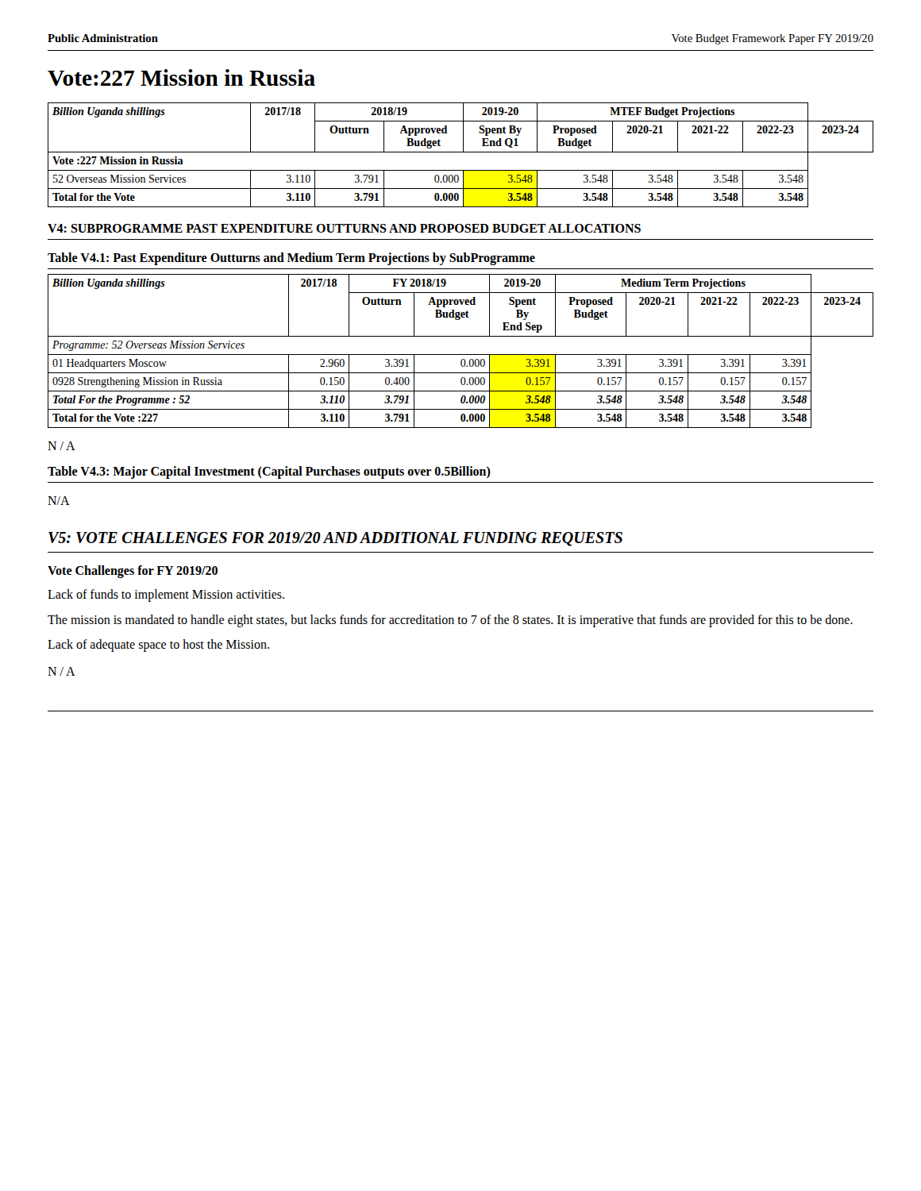Public Administration
Vote Budget Framework Paper FY 2019/20
Vote:227 Mission in Russia
| Billion Uganda shillings | 2017/18 | 2018/19 | 2019-20 | MTEF Budget Projections |
| --- | --- | --- | --- | --- |
| Outturn | Approved Budget | Spent By End Q1 | Proposed Budget | 2020-21 | 2021-22 | 2022-23 | 2023-24 |
| Vote :227 Mission in Russia |
| 52 Overseas Mission Services | 3.110 | 3.791 | 0.000 | 3.548 | 3.548 | 3.548 | 3.548 | 3.548 |
| Total for the Vote | 3.110 | 3.791 | 0.000 | 3.548 | 3.548 | 3.548 | 3.548 | 3.548 |
V4: SUBPROGRAMME PAST EXPENDITURE OUTTURNS AND PROPOSED BUDGET ALLOCATIONS
Table V4.1: Past Expenditure Outturns and Medium Term Projections by SubProgramme
| Billion Uganda shillings | 2017/18 | FY 2018/19 | 2019-20 | Medium Term Projections |
| --- | --- | --- | --- | --- |
| Outturn | Approved Budget | Spent By End Sep | Proposed Budget | 2020-21 | 2021-22 | 2022-23 | 2023-24 |
| Programme: 52 Overseas Mission Services |
| 01 Headquarters Moscow | 2.960 | 3.391 | 0.000 | 3.391 | 3.391 | 3.391 | 3.391 | 3.391 |
| 0928 Strengthening Mission in Russia | 0.150 | 0.400 | 0.000 | 0.157 | 0.157 | 0.157 | 0.157 | 0.157 |
| Total For the Programme : 52 | 3.110 | 3.791 | 0.000 | 3.548 | 3.548 | 3.548 | 3.548 | 3.548 |
| Total for the Vote :227 | 3.110 | 3.791 | 0.000 | 3.548 | 3.548 | 3.548 | 3.548 | 3.548 |
N / A
Table V4.3: Major Capital Investment (Capital Purchases outputs over 0.5Billion)
N/A
V5: VOTE CHALLENGES FOR 2019/20 AND ADDITIONAL FUNDING REQUESTS
Vote Challenges for FY 2019/20
Lack of funds to implement Mission activities.
The mission is mandated to handle eight states, but lacks funds for accreditation to 7 of the 8 states. It is imperative that funds are provided for this to be done.
Lack of adequate space to host the Mission.
N / A